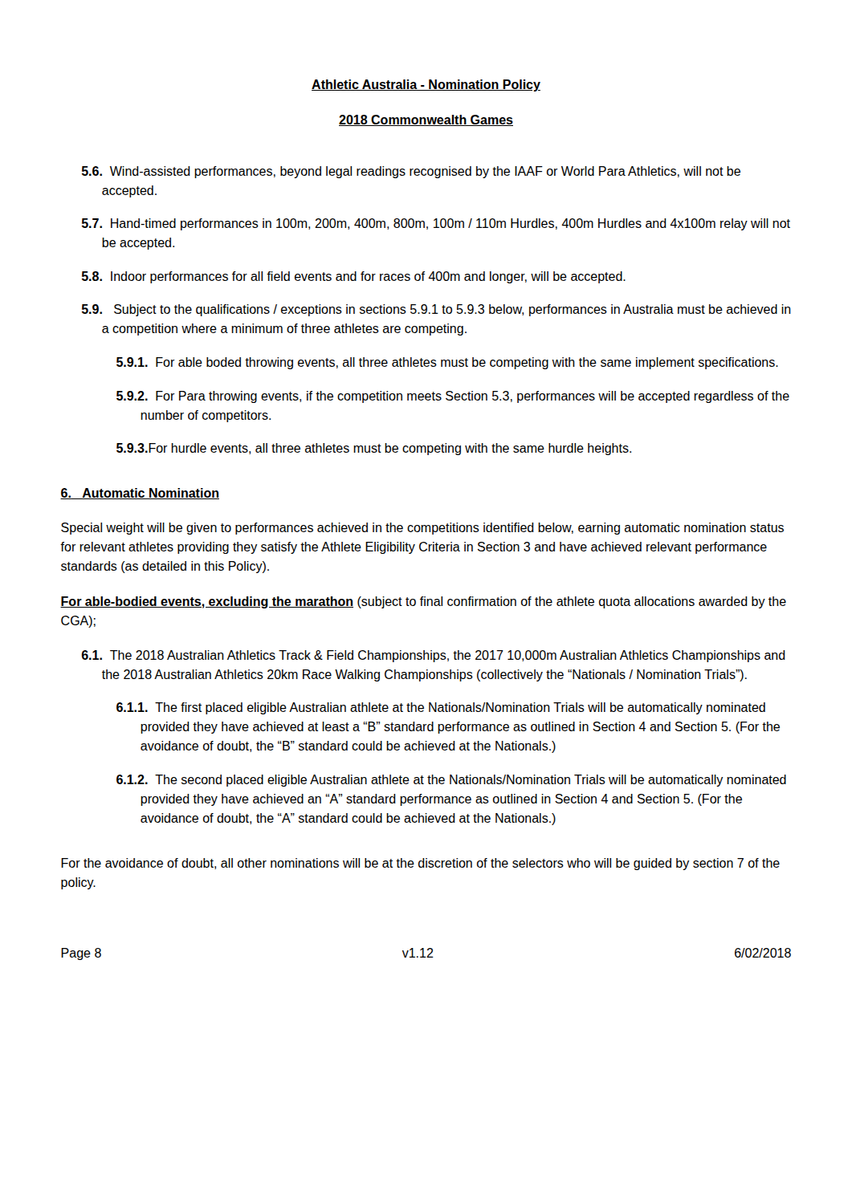Athletic Australia - Nomination Policy
2018 Commonwealth Games
5.6. Wind-assisted performances, beyond legal readings recognised by the IAAF or World Para Athletics, will not be accepted.
5.7. Hand-timed performances in 100m, 200m, 400m, 800m, 100m / 110m Hurdles, 400m Hurdles and 4x100m relay will not be accepted.
5.8. Indoor performances for all field events and for races of 400m and longer, will be accepted.
5.9. Subject to the qualifications / exceptions in sections 5.9.1 to 5.9.3 below, performances in Australia must be achieved in a competition where a minimum of three athletes are competing.
5.9.1. For able boded throwing events, all three athletes must be competing with the same implement specifications.
5.9.2. For Para throwing events, if the competition meets Section 5.3, performances will be accepted regardless of the number of competitors.
5.9.3. For hurdle events, all three athletes must be competing with the same hurdle heights.
6. Automatic Nomination
Special weight will be given to performances achieved in the competitions identified below, earning automatic nomination status for relevant athletes providing they satisfy the Athlete Eligibility Criteria in Section 3 and have achieved relevant performance standards (as detailed in this Policy).
For able-bodied events, excluding the marathon (subject to final confirmation of the athlete quota allocations awarded by the CGA);
6.1. The 2018 Australian Athletics Track & Field Championships, the 2017 10,000m Australian Athletics Championships and the 2018 Australian Athletics 20km Race Walking Championships (collectively the “Nationals / Nomination Trials”).
6.1.1. The first placed eligible Australian athlete at the Nationals/Nomination Trials will be automatically nominated provided they have achieved at least a “B” standard performance as outlined in Section 4 and Section 5. (For the avoidance of doubt, the “B” standard could be achieved at the Nationals.)
6.1.2. The second placed eligible Australian athlete at the Nationals/Nomination Trials will be automatically nominated provided they have achieved an “A” standard performance as outlined in Section 4 and Section 5. (For the avoidance of doubt, the “A” standard could be achieved at the Nationals.)
For the avoidance of doubt, all other nominations will be at the discretion of the selectors who will be guided by section 7 of the policy.
Page 8 v1.12 6/02/2018